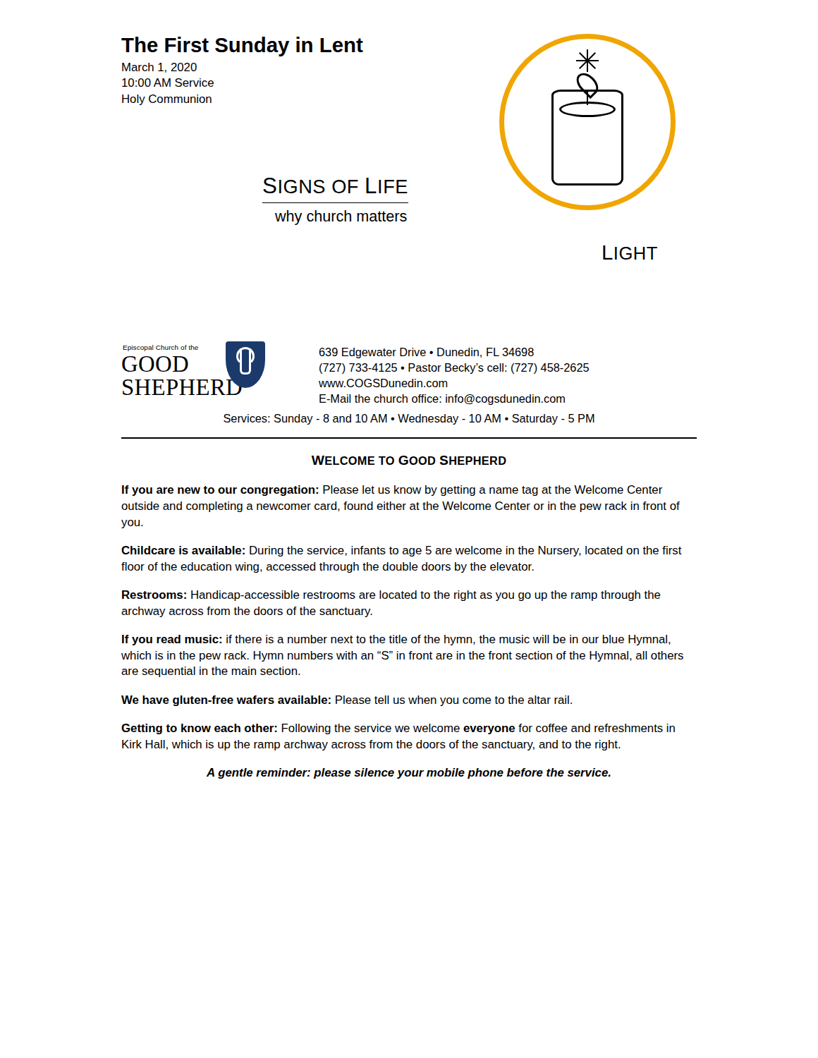The First Sunday in Lent
March 1, 2020
10:00 AM Service
Holy Communion
SIGNS OF LIFE
why church matters
LIGHT
Episcopal Church of the GOOD SHEPHERD
639 Edgewater Drive • Dunedin, FL 34698
(727) 733-4125 • Pastor Becky’s cell: (727) 458-2625
www.COGSDunedin.com
E-Mail the church office: info@cogsdunedin.com
Services: Sunday - 8 and 10 AM • Wednesday - 10 AM • Saturday - 5 PM
WELCOME TO GOOD SHEPHERD
If you are new to our congregation: Please let us know by getting a name tag at the Welcome Center outside and completing a newcomer card, found either at the Welcome Center or in the pew rack in front of you.
Childcare is available: During the service, infants to age 5 are welcome in the Nursery, located on the first floor of the education wing, accessed through the double doors by the elevator.
Restrooms: Handicap-accessible restrooms are located to the right as you go up the ramp through the archway across from the doors of the sanctuary.
If you read music: if there is a number next to the title of the hymn, the music will be in our blue Hymnal, which is in the pew rack. Hymn numbers with an “S” in front are in the front section of the Hymnal, all others are sequential in the main section.
We have gluten-free wafers available: Please tell us when you come to the altar rail.
Getting to know each other: Following the service we welcome everyone for coffee and refreshments in Kirk Hall, which is up the ramp archway across from the doors of the sanctuary, and to the right.
A gentle reminder: please silence your mobile phone before the service.